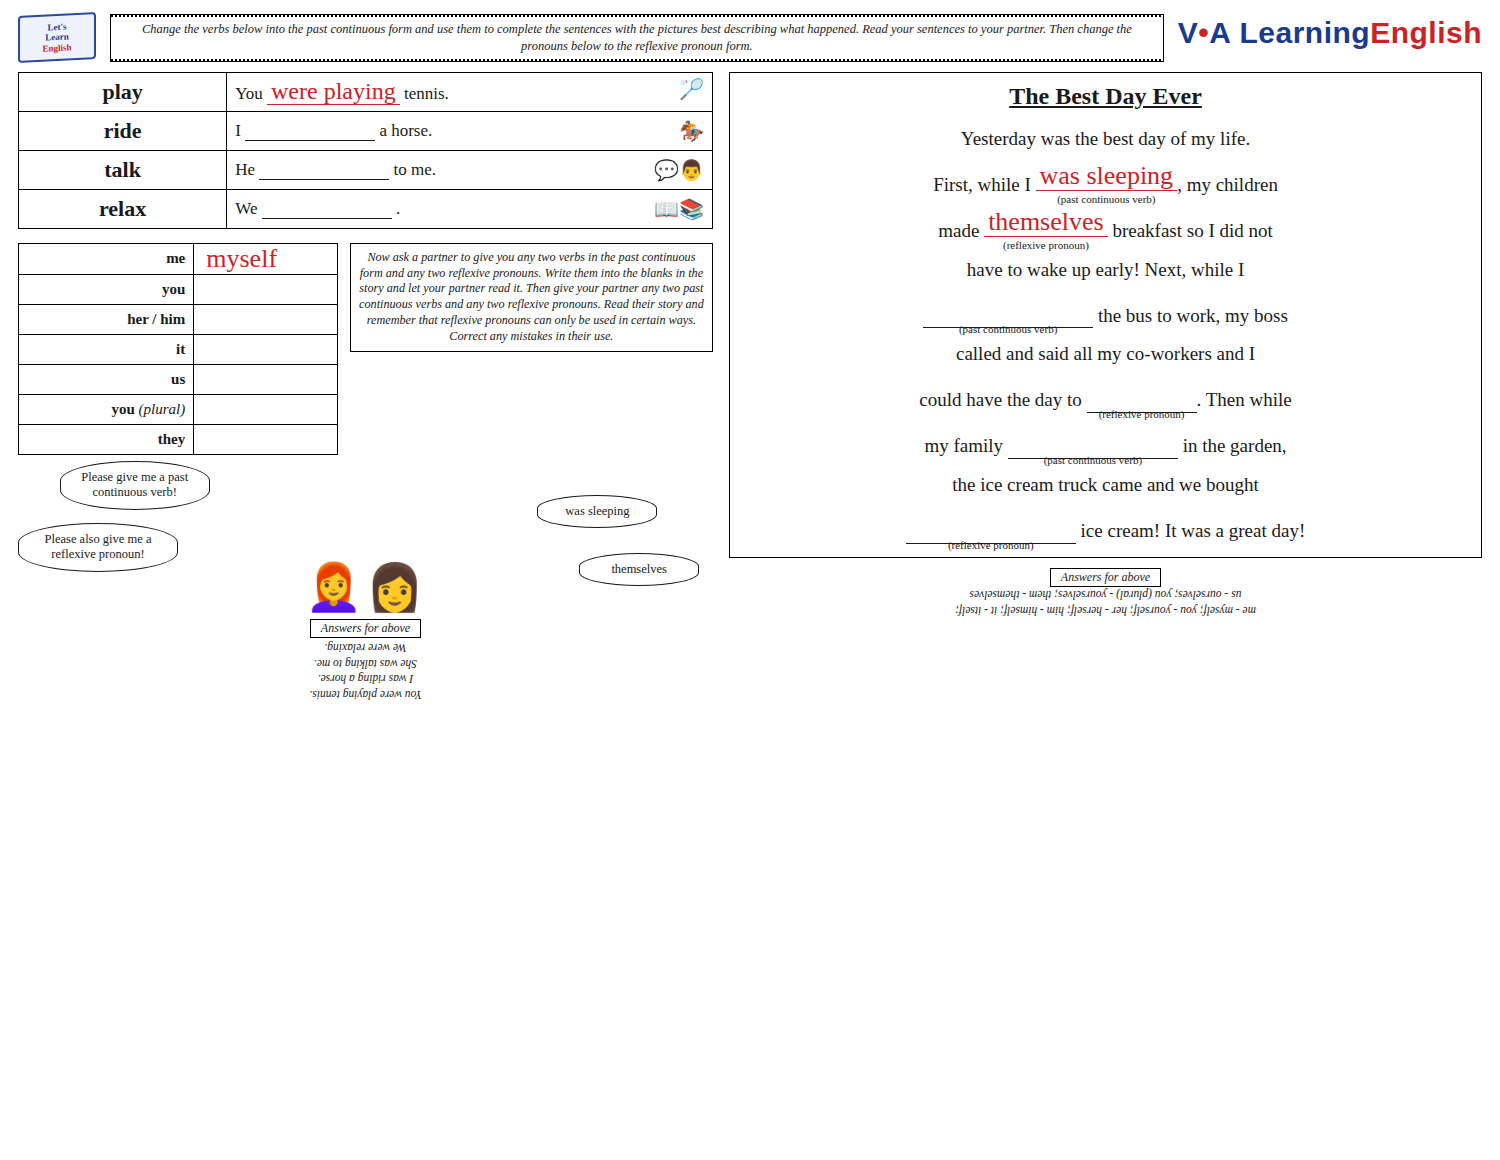Let's Learn English
Change the verbs below into the past continuous form and use them to complete the sentences with the pictures best describing what happened. Read your sentences to your partner. Then change the pronouns below to the reflexive pronoun form.
V•A Learning English
| play | 🏸 You were playing tennis. |
| ride | 🏇 I a horse. |
| talk | 💬👨 He to me. |
| relax | 📖📚 We . |
| me | myself |
| you | |
| her / him | |
| it | |
| us | |
| you (plural) | |
| they | |
Now ask a partner to give you any two verbs in the past continuous form and any two reflexive pronouns. Write them into the blanks in the story and let your partner read it. Then give your partner any two past continuous verbs and any two reflexive pronouns. Read their story and remember that reflexive pronouns can only be used in certain ways. Correct any mistakes in their use.
Please give me a past continuous verb!
Please also give me a reflexive pronoun!
was sleeping
themselves
👩‍🦰👩
Answers for above
You were playing tennis.
I was riding a horse.
She was talking to me.
We were relaxing.
The Best Day Ever
Yesterday was the best day of my life.
First, while I was sleeping(past continuous verb), my children
made themselves(reflexive pronoun) breakfast so I did not
have to wake up early! Next, while I
(past continuous verb) the bus to work, my boss
called and said all my co-workers and I
could have the day to (reflexive pronoun). Then while
my family (past continuous verb) in the garden,
the ice cream truck came and we bought
(reflexive pronoun) ice cream! It was a great day!
Answers for above
me - myself; you - yourself; her - herself; him - himself; it - itself;
us - ourselves; you (plural) - yourselves; them - themselves